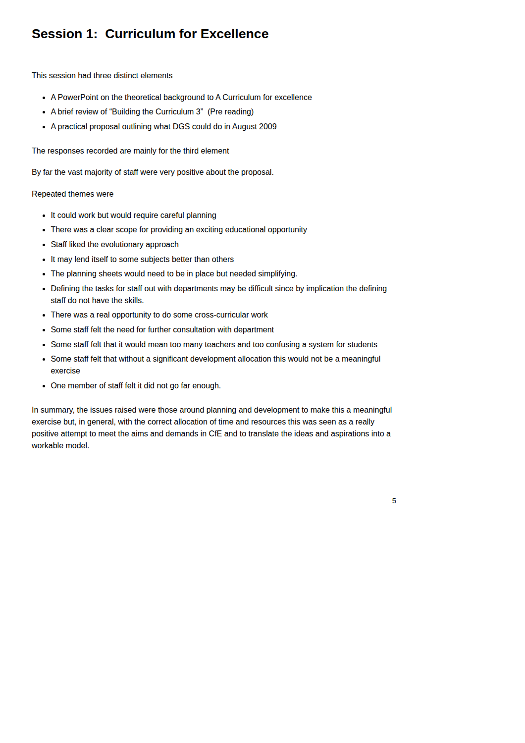Session 1: Curriculum for Excellence
This session had three distinct elements
A PowerPoint on the theoretical background to A Curriculum for excellence
A brief review of “Building the Curriculum 3” (Pre reading)
A practical proposal outlining what DGS could do in August 2009
The responses recorded are mainly for the third element
By far the vast majority of staff were very positive about the proposal.
Repeated themes were
It could work but would require careful planning
There was a clear scope for providing an exciting educational opportunity
Staff liked the evolutionary approach
It may lend itself to some subjects better than others
The planning sheets would need to be in place but needed simplifying.
Defining the tasks for staff out with departments may be difficult since by implication the defining staff do not have the skills.
There was a real opportunity to do some cross-curricular work
Some staff felt the need for further consultation with department
Some staff felt that it would mean too many teachers and too confusing a system for students
Some staff felt that without a significant development allocation this would not be a meaningful exercise
One member of staff felt it did not go far enough.
In summary, the issues raised were those around planning and development to make this a meaningful exercise but, in general, with the correct allocation of time and resources this was seen as a really positive attempt to meet the aims and demands in CfE and to translate the ideas and aspirations into a workable model.
5